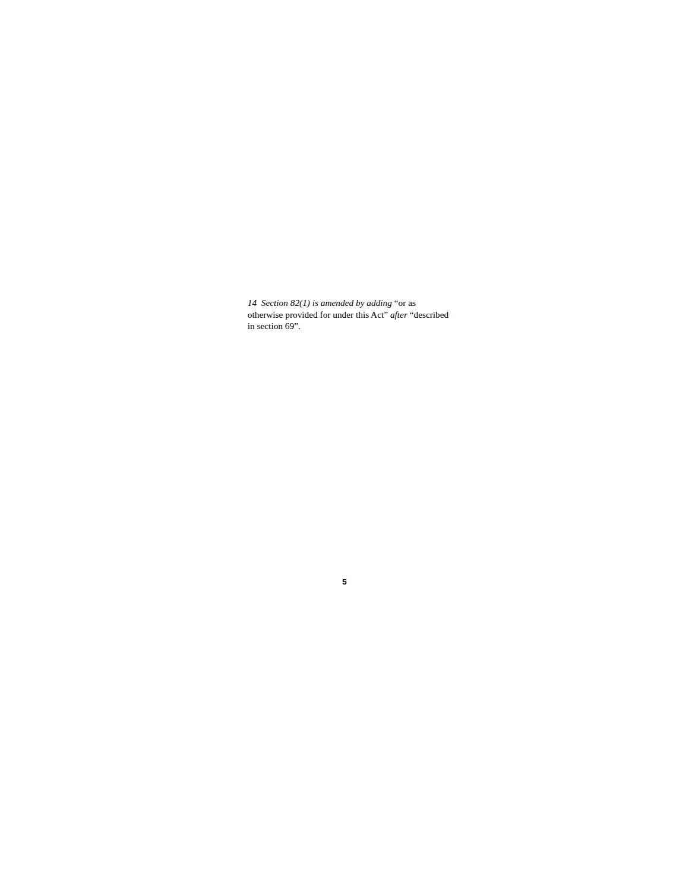14 Section 82(1) is amended by adding “or as otherwise provided for under this Act” after “described in section 69”.
5